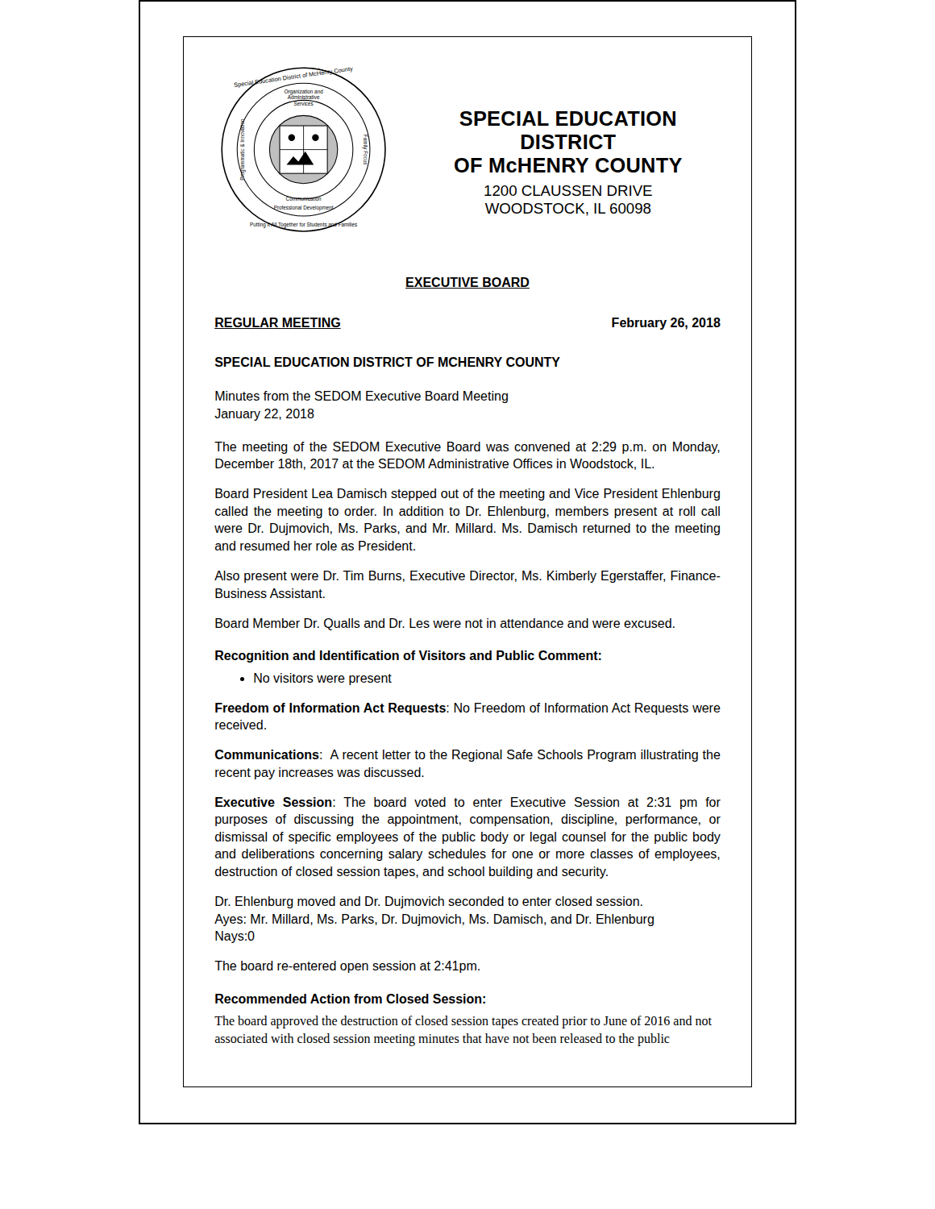Special Education District of McHenry County Organization and Administrative Services Programmatic & Innovation Family Focus Communication Professional Development Putting It All Together for Students and Families
SPECIAL EDUCATION DISTRICT
OF McHENRY COUNTY
1200 CLAUSSEN DRIVE
WOODSTOCK, IL 60098
EXECUTIVE BOARD
REGULAR MEETING February 26, 2018
SPECIAL EDUCATION DISTRICT OF MCHENRY COUNTY
Minutes from the SEDOM Executive Board Meeting
January 22, 2018
The meeting of the SEDOM Executive Board was convened at 2:29 p.m. on Monday, December 18th, 2017 at the SEDOM Administrative Offices in Woodstock, IL.
Board President Lea Damisch stepped out of the meeting and Vice President Ehlenburg called the meeting to order. In addition to Dr. Ehlenburg, members present at roll call were Dr. Dujmovich, Ms. Parks, and Mr. Millard. Ms. Damisch returned to the meeting and resumed her role as President.
Also present were Dr. Tim Burns, Executive Director, Ms. Kimberly Egerstaffer, Finance-Business Assistant.
Board Member Dr. Qualls and Dr. Les were not in attendance and were excused.
Recognition and Identification of Visitors and Public Comment:
No visitors were present
Freedom of Information Act Requests: No Freedom of Information Act Requests were received.
Communications: A recent letter to the Regional Safe Schools Program illustrating the recent pay increases was discussed.
Executive Session: The board voted to enter Executive Session at 2:31 pm for purposes of discussing the appointment, compensation, discipline, performance, or dismissal of specific employees of the public body or legal counsel for the public body and deliberations concerning salary schedules for one or more classes of employees, destruction of closed session tapes, and school building and security.
Dr. Ehlenburg moved and Dr. Dujmovich seconded to enter closed session.
Ayes: Mr. Millard, Ms. Parks, Dr. Dujmovich, Ms. Damisch, and Dr. Ehlenburg
Nays:0
The board re-entered open session at 2:41pm.
Recommended Action from Closed Session:
The board approved the destruction of closed session tapes created prior to June of 2016 and not associated with closed session meeting minutes that have not been released to the public